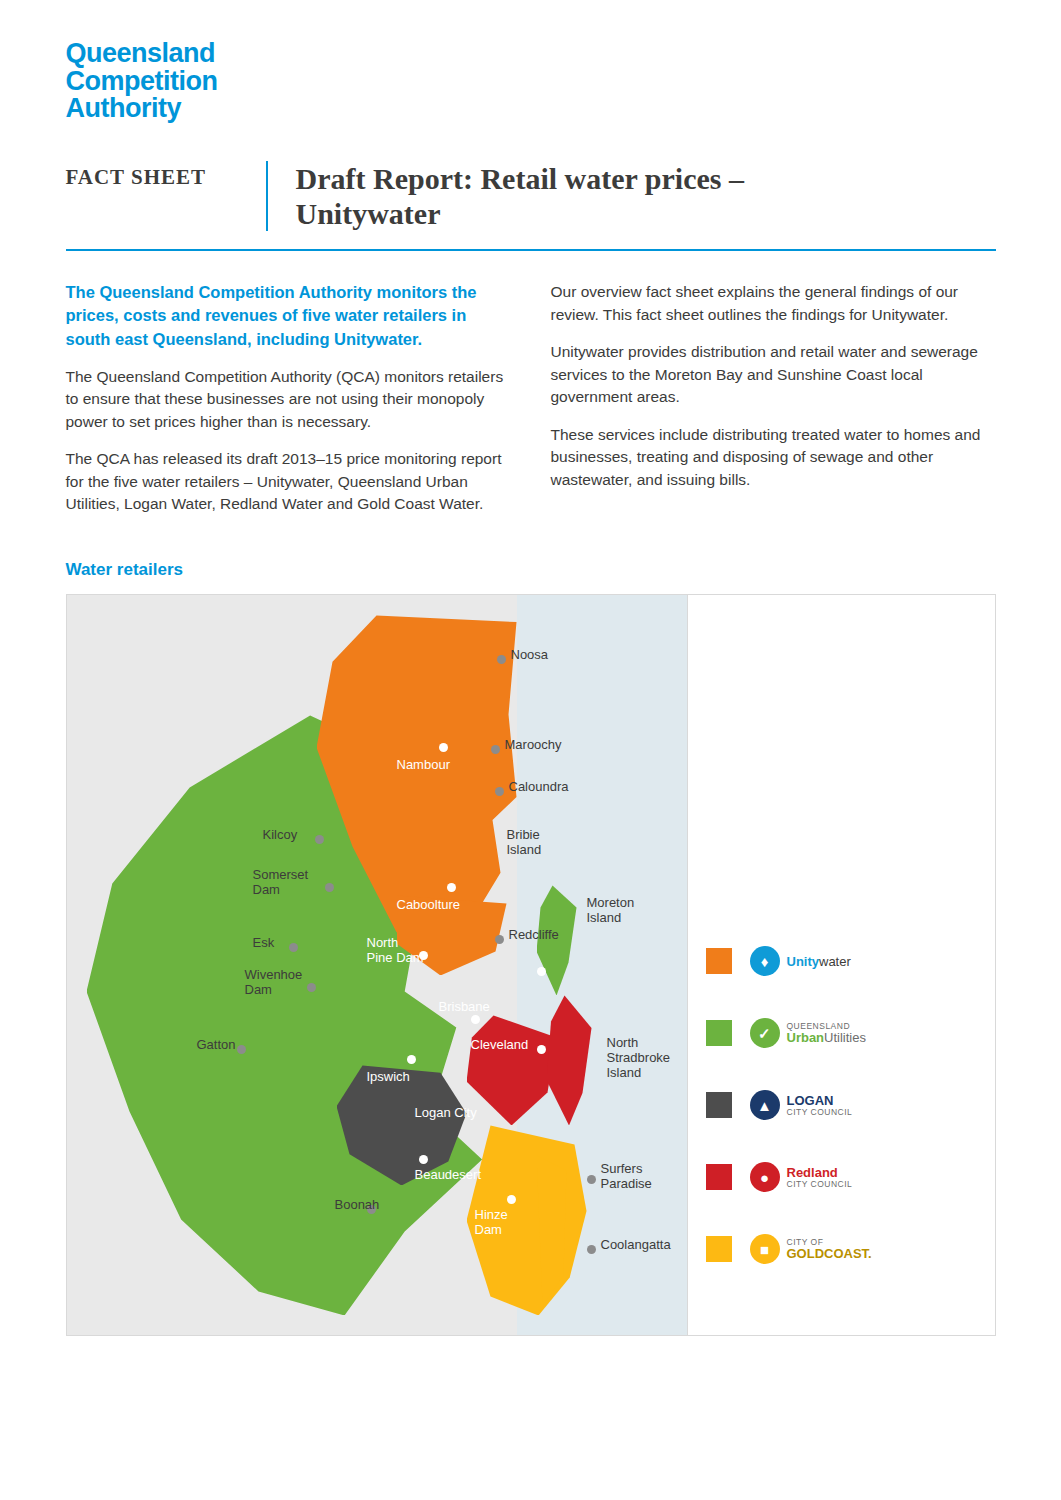Queensland
Competition
Authority
Fact Sheet
Draft Report: Retail water prices –
Unitywater
The Queensland Competition Authority monitors the prices, costs and revenues of five water retailers in south east Queensland, including Unitywater.
The Queensland Competition Authority (QCA) monitors retailers to ensure that these businesses are not using their monopoly power to set prices higher than is necessary.
The QCA has released its draft 2013–15 price monitoring report for the five water retailers – Unitywater, Queensland Urban Utilities, Logan Water, Redland Water and Gold Coast Water.
Our overview fact sheet explains the general findings of our review. This fact sheet outlines the findings for Unitywater.
Unitywater provides distribution and retail water and sewerage services to the Moreton Bay and Sunshine Coast local government areas.
These services include distributing treated water to homes and businesses, treating and disposing of sewage and other wastewater, and issuing bills.
Water retailers
Noosa
Maroochy
Nambour
Caloundra
Kilcoy
Bribie
Island
Somerset
Dam
Caboolture
Moreton
Island
Esk
Redcliffe
North
Pine Dam
Wivenhoe
Dam
Brisbane
Ipswich
Gatton
Cleveland
North
Stradbroke
Island
Logan City
Beaudesert
Boonah
Hinze
Dam
Surfers
Paradise
Coolangatta
♦
Unity water
✓
QUEENSLANDUrbanUtilities
▲
LOGANCITY COUNCIL
●
RedlandCITY COUNCIL
■
CITY OF GOLDCOAST.